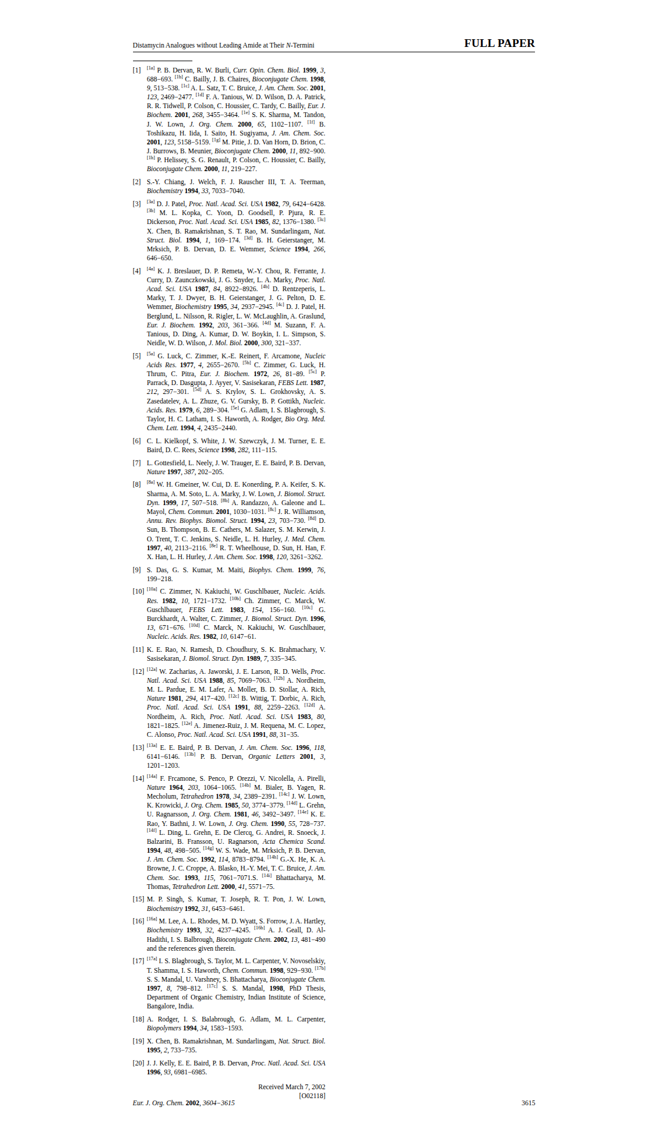Distamycin Analogues without Leading Amide at Their N-Termini
FULL PAPER
[1][1a] P. B. Dervan, R. W. Burli, Curr. Opin. Chem. Biol. 1999, 3, 688−693. [1b] C. Bailly, J. B. Chaires, Bioconjugate Chem. 1998, 9, 513−538. [1c] A. L. Satz, T. C. Bruice, J. Am. Chem. Soc. 2001, 123, 2469−2477. [1d] F. A. Tanious, W. D. Wilson, D. A. Patrick, R. R. Tidwell, P. Colson, C. Houssier, C. Tardy, C. Bailly, Eur. J. Biochem. 2001, 268, 3455−3464. [1e] S. K. Sharma, M. Tandon, J. W. Lown, J. Org. Chem. 2000, 65, 1102−1107. [1f] B. Toshikazu, H. Iida, I. Saito, H. Sugiyama, J. Am. Chem. Soc. 2001, 123, 5158−5159. [1g] M. Pitie, J. D. Van Horn, D. Brion, C. J. Burrows, B. Meunier, Bioconjugate Chem. 2000, 11, 892−900. [1h] P. Helissey, S. G. Renault, P. Colson, C. Houssier, C. Bailly, Bioconjugate Chem. 2000, 11, 219−227.
[2] S.-Y. Chiang, J. Welch, F. J. Rauscher III, T. A. Teerman, Biochemistry 1994, 33, 7033−7040.
[3][3a] D. J. Patel, Proc. Natl. Acad. Sci. USA 1982, 79, 6424−6428. [3b] M. L. Kopka, C. Yoon, D. Goodsell, P. Pjura, R. E. Dickerson, Proc. Natl. Acad. Sci. USA 1985, 82, 1376−1380. [3c] X. Chen, B. Ramakrishnan, S. T. Rao, M. Sundarlingam, Nat. Struct. Biol. 1994, 1, 169−174. [3d] B. H. Geierstanger, M. Mrksich, P. B. Dervan, D. E. Wemmer, Science 1994, 266, 646−650.
[4][4a] K. J. Breslauer, D. P. Remeta, W.-Y. Chou, R. Ferrante, J. Curry, D. Zaunczkowski, J. G. Snyder, L. A. Marky, Proc. Natl. Acad. Sci. USA 1987, 84, 8922−8926. [4b] D. Rentzeperis, L. Marky, T. J. Dwyer, B. H. Geierstanger, J. G. Pelton, D. E. Wemmer, Biochemistry 1995, 34, 2937−2945. [4c] D. J. Patel, H. Berglund, L. Nilsson, R. Rigler, L. W. McLaughlin, A. Graslund, Eur. J. Biochem. 1992, 203, 361−366. [4d] M. Suzann, F. A. Tanious, D. Ding, A. Kumar, D. W. Boykin, I. L. Simpson, S. Neidle, W. D. Wilson, J. Mol. Biol. 2000, 300, 321−337.
[5][5a] G. Luck, C. Zimmer, K.-E. Reinert, F. Arcamone, Nucleic Acids Res. 1977, 4, 2655−2670. [5b] C. Zimmer, G. Luck, H. Thrum, C. Pitra, Eur. J. Biochem. 1972, 26, 81−89. [5c] P. Parrack, D. Dasgupta, J. Ayyer, V. Sasisekaran, FEBS Lett. 1987, 212, 297−301. [5d] A. S. Krylov, S. L. Grokhovsky, A. S. Zasedatelev, A. L. Zhuze, G. V. Gursky, B. P. Gottikh, Nucleic. Acids. Res. 1979, 6, 289−304. [5e] G. Adlam, I. S. Blagbrough, S. Taylor, H. C. Latham, I. S. Haworth, A. Rodger, Bio Org. Med. Chem. Lett. 1994, 4, 2435−2440.
[6] C. L. Kielkopf, S. White, J. W. Szewczyk, J. M. Turner, E. E. Baird, D. C. Rees, Science 1998, 282, 111−115.
[7] L. Gottesfield, L. Neely, J. W. Trauger, E. E. Baird, P. B. Dervan, Nature 1997, 387, 202−205.
[8][8a] W. H. Gmeiner, W. Cui, D. E. Konerding, P. A. Keifer, S. K. Sharma, A. M. Soto, L. A. Marky, J. W. Lown, J. Biomol. Struct. Dyn. 1999, 17, 507−518. [8b] A. Randazzo, A. Galeone and L. Mayol, Chem. Commun. 2001, 1030−1031. [8c] J. R. Williamson, Annu. Rev. Biophys. Biomol. Struct. 1994, 23, 703−730. [8d] D. Sun, B. Thompson, B. E. Cathers, M. Salazer, S. M. Kerwin, J. O. Trent, T. C. Jenkins, S. Neidle, L. H. Hurley, J. Med. Chem. 1997, 40, 2113−2116. [8e] R. T. Wheelhouse, D. Sun, H. Han, F. X. Han, L. H. Hurley, J. Am. Chem. Soc. 1998, 120, 3261−3262.
[9] S. Das, G. S. Kumar, M. Maiti, Biophys. Chem. 1999, 76, 199−218.
[10][10a] C. Zimmer, N. Kakiuchi, W. Guschlbauer, Nucleic. Acids. Res. 1982, 10, 1721−1732. [10b] Ch. Zimmer, C. Marck, W. Guschlbauer, FEBS Lett. 1983, 154, 156−160. [10c] G. Burckhardt, A. Walter, C. Zimmer, J. Biomol. Struct. Dyn. 1996, 13, 671−676. [10d] C. Marck, N. Kakiuchi, W. Guschlbauer, Nucleic. Acids. Res. 1982, 10, 6147−61.
[11] K. E. Rao, N. Ramesh, D. Choudhury, S. K. Brahmachary, V. Sasisekaran, J. Biomol. Struct. Dyn. 1989, 7, 335−345.
[12][12a] W. Zacharias, A. Jaworski, J. E. Larson, R. D. Wells, Proc. Natl. Acad. Sci. USA 1988, 85, 7069−7063. [12b] A. Nordheim, M. L. Pardue, E. M. Lafer, A. Moller, B. D. Stollar, A. Rich, Nature 1981, 294, 417−420. [12c] B. Wittig, T. Dorbic, A. Rich, Proc. Natl. Acad. Sci. USA 1991, 88, 2259−2263. [12d] A. Nordheim, A. Rich, Proc. Natl. Acad. Sci. USA 1983, 80, 1821−1825. [12e] A. Jimenez-Ruiz, J. M. Requena, M. C. Lopez, C. Alonso, Proc. Natl. Acad. Sci. USA 1991, 88, 31−35.
[13][13a] E. E. Baird, P. B. Dervan, J. Am. Chem. Soc. 1996, 118, 6141−6146. [13b] P. B. Dervan, Organic Letters 2001, 3, 1201−1203.
[14][14a] F. Frcamone, S. Penco, P. Orezzi, V. Nicolella, A. Pirelli, Nature 1964, 203, 1064−1065. [14b] M. Bialer, B. Yagen, R. Mecholum, Tetrahedron 1978, 34, 2389−2391. [14c] J. W. Lown, K. Krowicki, J. Org. Chem. 1985, 50, 3774−3779. [14d] L. Grehn, U. Ragnarsson, J. Org. Chem. 1981, 46, 3492−3497. [14e] K. E. Rao, Y. Bathni, J. W. Lown, J. Org. Chem. 1990, 55, 728−737. [14f] L. Ding, L. Grehn, E. De Clercq, G. Andrei, R. Snoeck, J. Balzarini, B. Fransson, U. Ragnarson, Acta Chemica Scand. 1994, 48, 498−505. [14g] W. S. Wade, M. Mrksich, P. B. Dervan, J. Am. Chem. Soc. 1992, 114, 8783−8794. [14h] G.-X. He, K. A. Browne, J. C. Croppe, A. Blasko, H.-Y. Mei, T. C. Bruice, J. Am. Chem. Soc. 1993, 115, 7061−7071.S. [14i] Bhattacharya, M. Thomas, Tetrahedron Lett. 2000, 41, 5571−75.
[15] M. P. Singh, S. Kumar, T. Joseph, R. T. Pon, J. W. Lown, Biochemistry 1992, 31, 6453−6461.
[16][16a] M. Lee, A. L. Rhodes, M. D. Wyatt, S. Forrow, J. A. Hartley, Biochemistry 1993, 32, 4237−4245. [16b] A. J. Geall, D. Al-Hadithi, I. S. Balbrough, Bioconjugate Chem. 2002, 13, 481−490 and the references given therein.
[17][17a] I. S. Blagbrough, S. Taylor, M. L. Carpenter, V. Novoselskiy, T. Shamma, I. S. Haworth, Chem. Commun. 1998, 929−930. [17b] S. S. Mandal, U. Varshney, S. Bhattacharya, Bioconjugate Chem. 1997, 8, 798−812. [17c] S. S. Mandal, 1998, PhD Thesis, Department of Organic Chemistry, Indian Institute of Science, Bangalore, India.
[18] A. Rodger, I. S. Balabrough, G. Adlam, M. L. Carpenter, Biopolymers 1994, 34, 1583−1593.
[19] X. Chen, B. Ramakrishnan, M. Sundarlingam, Nat. Struct. Biol. 1995, 2, 733−735.
[20] J. J. Kelly, E. E. Baird, P. B. Dervan, Proc. Natl. Acad. Sci. USA 1996, 93, 6981−6985.
Received March 7, 2002
[O02118]
Eur. J. Org. Chem. 2002, 3604−3615
3615